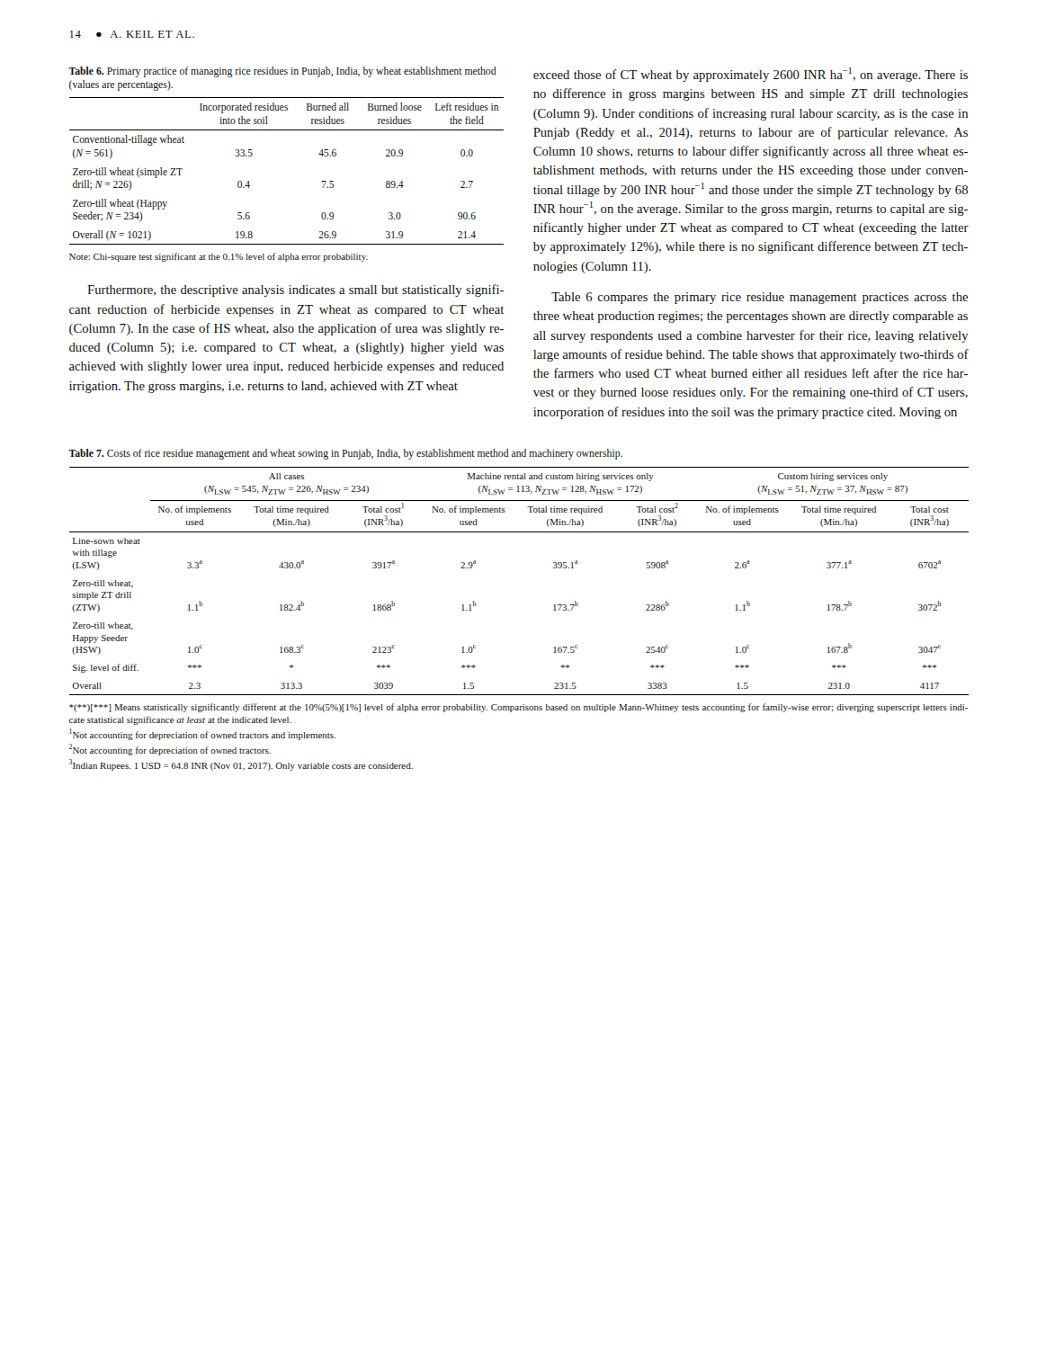14● A. KEIL ET AL.
Table 6. Primary practice of managing rice residues in Punjab, India, by wheat establishment method (values are percentages).
| | Incorporated residues into the soil | Burned all residues | Burned loose residues | Left residues in the field |
| --- | --- | --- | --- | --- |
| Conventional-tillage wheat ( N = 561) | 33.5 | 45.6 | 20.9 | 0.0 |
| Zero-till wheat (simple ZT drill; N = 226) | 0.4 | 7.5 | 89.4 | 2.7 |
| Zero-till wheat (Happy Seeder; N = 234) | 5.6 | 0.9 | 3.0 | 90.6 |
| Overall ( N = 1021) | 19.8 | 26.9 | 31.9 | 21.4 |
Note: Chi-square test significant at the 0.1% level of alpha error probability.
Furthermore, the descriptive analysis indicates a small but statistically significant reduction of herbicide expenses in ZT wheat as compared to CT wheat (Column 7). In the case of HS wheat, also the application of urea was slightly reduced (Column 5); i.e. compared to CT wheat, a (slightly) higher yield was achieved with slightly lower urea input, reduced herbicide expenses and reduced irrigation. The gross margins, i.e. returns to land, achieved with ZT wheat
exceed those of CT wheat by approximately 2600 INR ha−1, on average. There is no difference in gross margins between HS and simple ZT drill technologies (Column 9). Under conditions of increasing rural labour scarcity, as is the case in Punjab (Reddy et al., 2014), returns to labour are of particular relevance. As Column 10 shows, returns to labour differ significantly across all three wheat establishment methods, with returns under the HS exceeding those under conventional tillage by 200 INR hour−1 and those under the simple ZT technology by 68 INR hour−1, on the average. Similar to the gross margin, returns to capital are significantly higher under ZT wheat as compared to CT wheat (exceeding the latter by approximately 12%), while there is no significant difference between ZT technologies (Column 11).
Table 6 compares the primary rice residue management practices across the three wheat production regimes; the percentages shown are directly comparable as all survey respondents used a combine harvester for their rice, leaving relatively large amounts of residue behind. The table shows that approximately two-thirds of the farmers who used CT wheat burned either all residues left after the rice harvest or they burned loose residues only. For the remaining one-third of CT users, incorporation of residues into the soil was the primary practice cited. Moving on
Table 7. Costs of rice residue management and wheat sowing in Punjab, India, by establishment method and machinery ownership.
| | All cases ( N LSW = 545, N ZTW = 226, N HSW = 234) | Machine rental and custom hiring services only ( N LSW = 113, N ZTW = 128, N HSW = 172) | Custom hiring services only ( N LSW = 51, N ZTW = 37, N HSW = 87) |
| --- | --- | --- | --- |
| | No. of implements used | Total time required (Min./ha) | Total cost 1 (INR 3 /ha) | No. of implements used | Total time required (Min./ha) | Total cost 2 (INR 3 /ha) | No. of implements used | Total time required (Min./ha) | Total cost (INR 3 /ha) |
| Line-sown wheat with tillage (LSW) | 3.3 a | 430.0 a | 3917 a | 2.9 a | 395.1 a | 5908 a | 2.6 a | 377.1 a | 6702 a |
| Zero-till wheat, simple ZT drill (ZTW) | 1.1 b | 182.4 b | 1868 b | 1.1 b | 173.7 b | 2286 b | 1.1 b | 178.7 b | 3072 b |
| Zero-till wheat, Happy Seeder (HSW) | 1.0 c | 168.3 c | 2123 c | 1.0 c | 167.5 c | 2540 c | 1.0 c | 167.8 b | 3047 c |
| Sig. level of diff. | *** | * | *** | *** | ** | *** | *** | *** | *** |
| Overall | 2.3 | 313.3 | 3039 | 1.5 | 231.5 | 3383 | 1.5 | 231.0 | 4117 |
*(**)[***] Means statistically significantly different at the 10%(5%)[1%] level of alpha error probability. Comparisons based on multiple Mann-Whitney tests accounting for family-wise error; diverging superscript letters indicate statistical significance at least at the indicated level.
1Not accounting for depreciation of owned tractors and implements.
2Not accounting for depreciation of owned tractors.
3Indian Rupees. 1 USD = 64.8 INR (Nov 01, 2017). Only variable costs are considered.